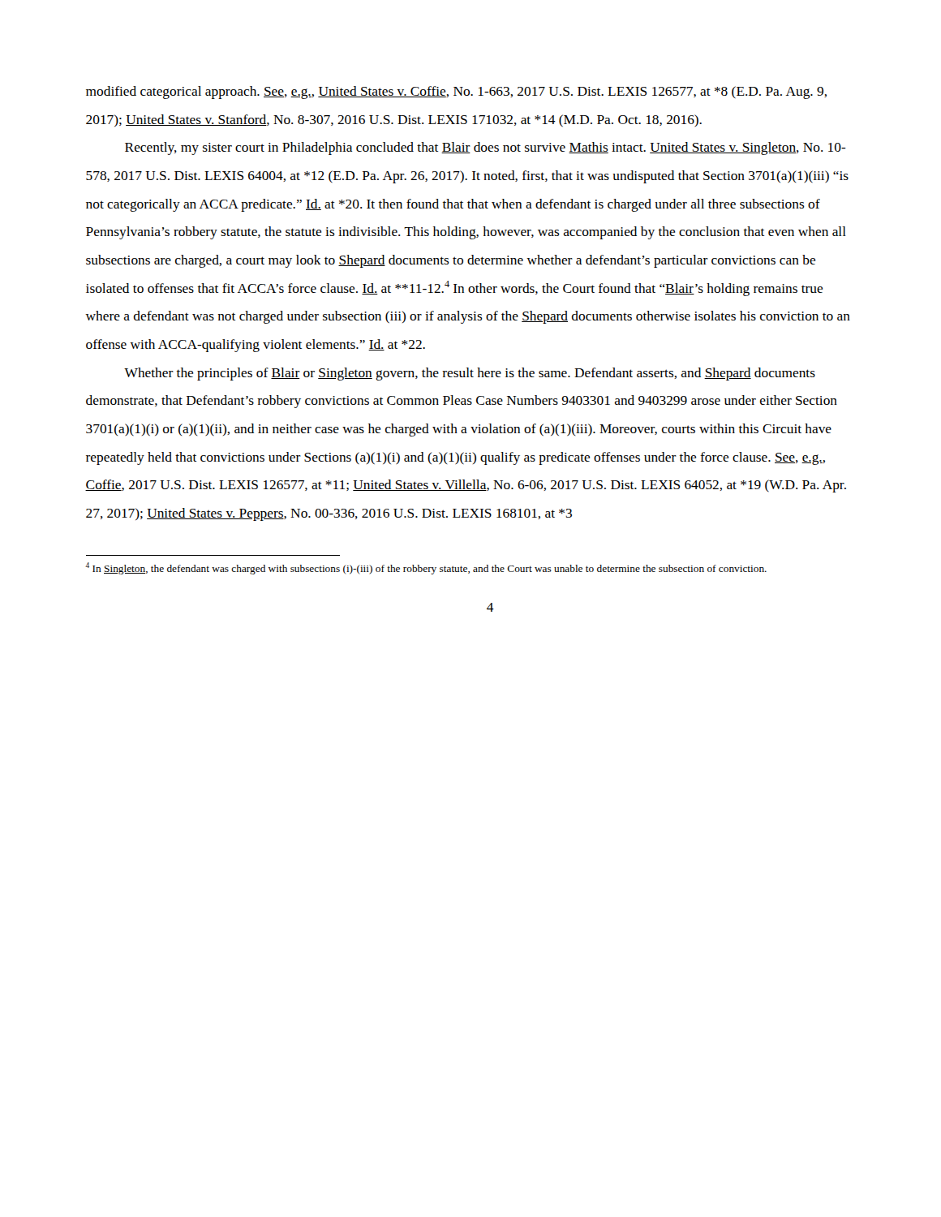modified categorical approach. See, e.g., United States v. Coffie, No. 1-663, 2017 U.S. Dist. LEXIS 126577, at *8 (E.D. Pa. Aug. 9, 2017); United States v. Stanford, No. 8-307, 2016 U.S. Dist. LEXIS 171032, at *14 (M.D. Pa. Oct. 18, 2016).
Recently, my sister court in Philadelphia concluded that Blair does not survive Mathis intact. United States v. Singleton, No. 10-578, 2017 U.S. Dist. LEXIS 64004, at *12 (E.D. Pa. Apr. 26, 2017). It noted, first, that it was undisputed that Section 3701(a)(1)(iii) “is not categorically an ACCA predicate.” Id. at *20. It then found that that when a defendant is charged under all three subsections of Pennsylvania’s robbery statute, the statute is indivisible. This holding, however, was accompanied by the conclusion that even when all subsections are charged, a court may look to Shepard documents to determine whether a defendant’s particular convictions can be isolated to offenses that fit ACCA’s force clause. Id. at **11-12.4 In other words, the Court found that “Blair’s holding remains true where a defendant was not charged under subsection (iii) or if analysis of the Shepard documents otherwise isolates his conviction to an offense with ACCA-qualifying violent elements.” Id. at *22.
Whether the principles of Blair or Singleton govern, the result here is the same. Defendant asserts, and Shepard documents demonstrate, that Defendant’s robbery convictions at Common Pleas Case Numbers 9403301 and 9403299 arose under either Section 3701(a)(1)(i) or (a)(1)(ii), and in neither case was he charged with a violation of (a)(1)(iii). Moreover, courts within this Circuit have repeatedly held that convictions under Sections (a)(1)(i) and (a)(1)(ii) qualify as predicate offenses under the force clause. See, e.g., Coffie, 2017 U.S. Dist. LEXIS 126577, at *11; United States v. Villella, No. 6-06, 2017 U.S. Dist. LEXIS 64052, at *19 (W.D. Pa. Apr. 27, 2017); United States v. Peppers, No. 00-336, 2016 U.S. Dist. LEXIS 168101, at *3
4 In Singleton, the defendant was charged with subsections (i)-(iii) of the robbery statute, and the Court was unable to determine the subsection of conviction.
4